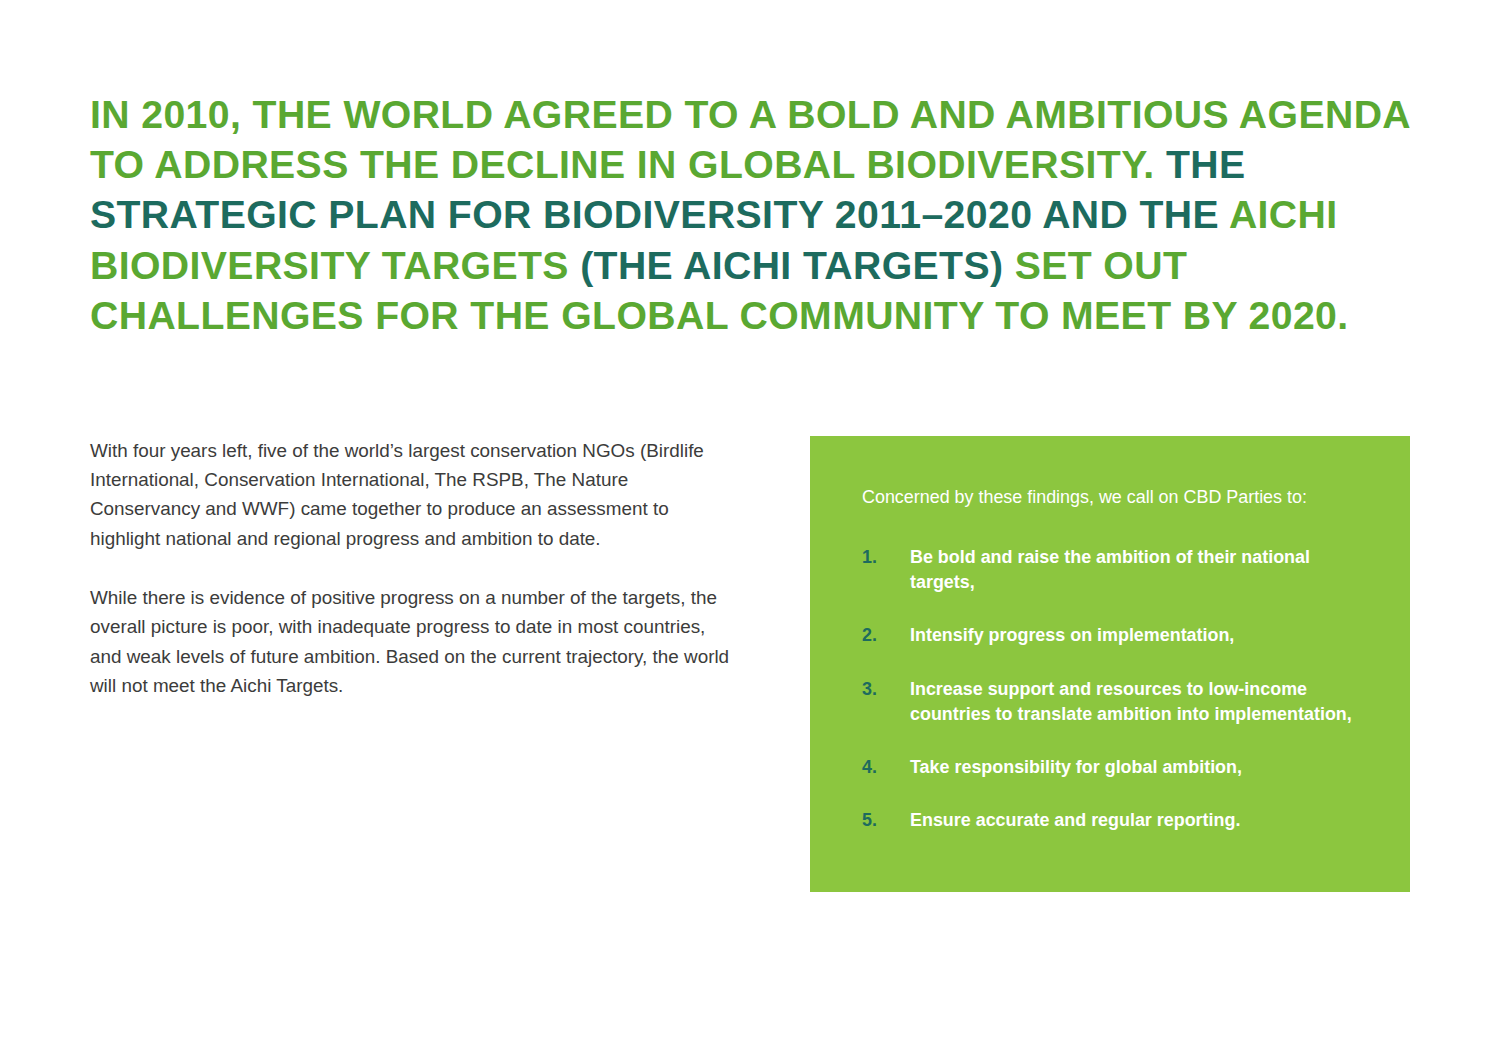In 2010, the world agreed to a bold and ambitious agenda to address the decline in global biodiversity. The Strategic Plan for Biodiversity 2011–2020 and the Aichi Biodiversity Targets (the Aichi Targets) set out challenges for the global community to meet by 2020.
With four years left, five of the world’s largest conservation NGOs (Birdlife International, Conservation International, The RSPB, The Nature Conservancy and WWF) came together to produce an assessment to highlight national and regional progress and ambition to date.
While there is evidence of positive progress on a number of the targets, the overall picture is poor, with inadequate progress to date in most countries, and weak levels of future ambition. Based on the current trajectory, the world will not meet the Aichi Targets.
Concerned by these findings, we call on CBD Parties to:
Be bold and raise the ambition of their national targets,
Intensify progress on implementation,
Increase support and resources to low-income countries to translate ambition into implementation,
Take responsibility for global ambition,
Ensure accurate and regular reporting.